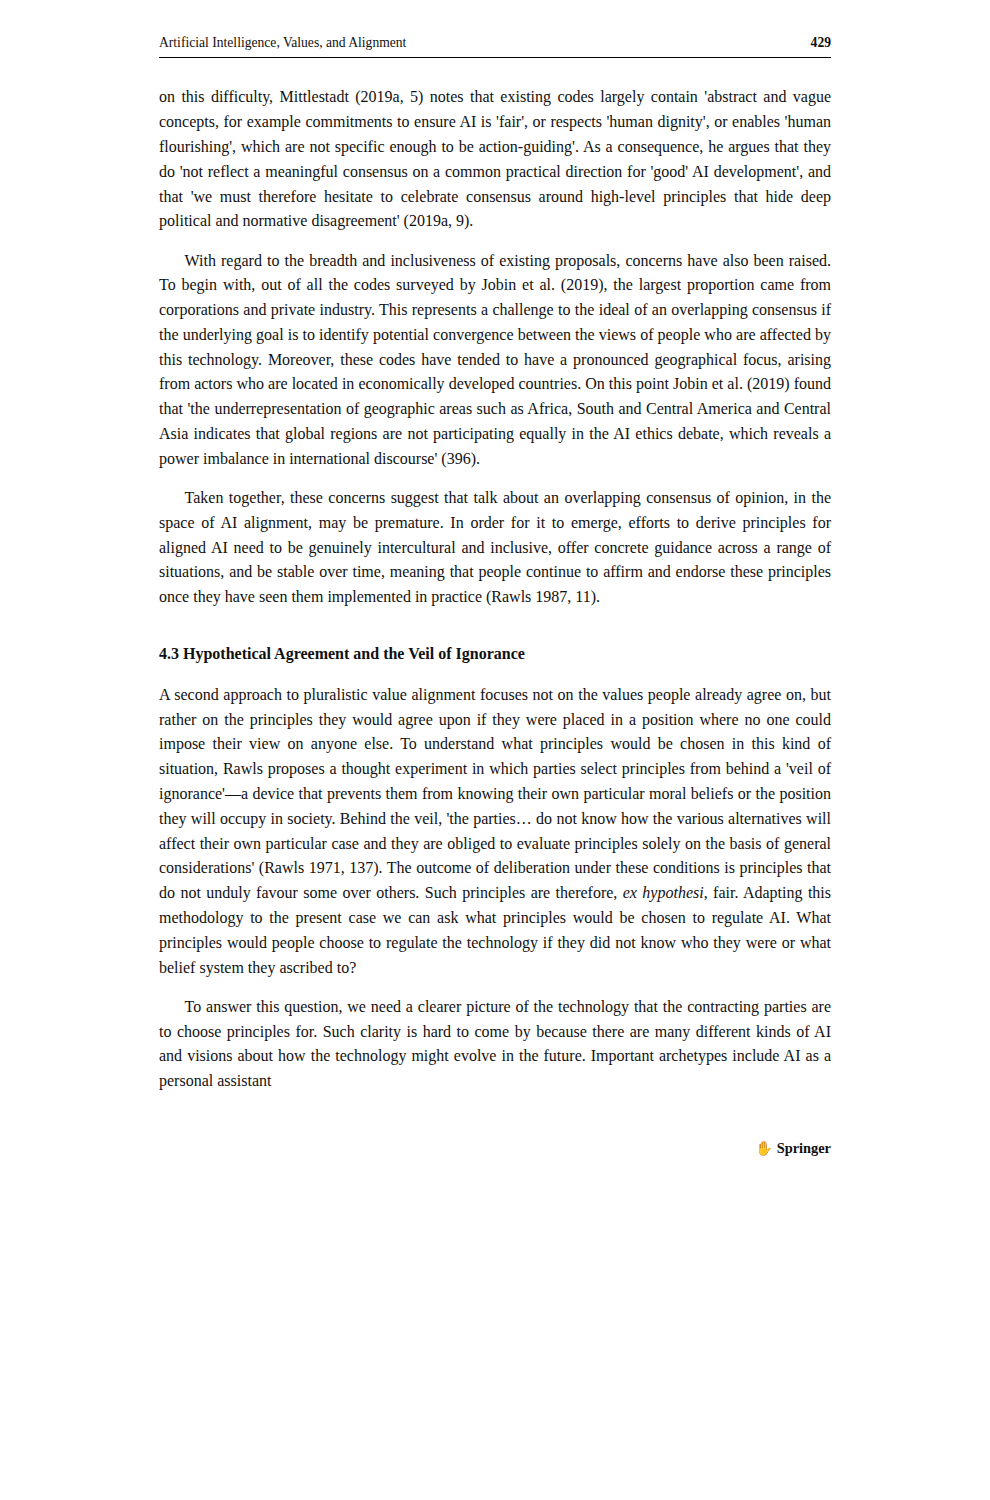Artificial Intelligence, Values, and Alignment 429
on this difficulty, Mittlestadt (2019a, 5) notes that existing codes largely contain 'abstract and vague concepts, for example commitments to ensure AI is 'fair', or respects 'human dignity', or enables 'human flourishing', which are not specific enough to be action-guiding'. As a consequence, he argues that they do 'not reflect a meaningful consensus on a common practical direction for 'good' AI development', and that 'we must therefore hesitate to celebrate consensus around high-level principles that hide deep political and normative disagreement' (2019a, 9).
With regard to the breadth and inclusiveness of existing proposals, concerns have also been raised. To begin with, out of all the codes surveyed by Jobin et al. (2019), the largest proportion came from corporations and private industry. This represents a challenge to the ideal of an overlapping consensus if the underlying goal is to identify potential convergence between the views of people who are affected by this technology. Moreover, these codes have tended to have a pronounced geographical focus, arising from actors who are located in economically developed countries. On this point Jobin et al. (2019) found that 'the underrepresentation of geographic areas such as Africa, South and Central America and Central Asia indicates that global regions are not participating equally in the AI ethics debate, which reveals a power imbalance in international discourse' (396).
Taken together, these concerns suggest that talk about an overlapping consensus of opinion, in the space of AI alignment, may be premature. In order for it to emerge, efforts to derive principles for aligned AI need to be genuinely intercultural and inclusive, offer concrete guidance across a range of situations, and be stable over time, meaning that people continue to affirm and endorse these principles once they have seen them implemented in practice (Rawls 1987, 11).
4.3 Hypothetical Agreement and the Veil of Ignorance
A second approach to pluralistic value alignment focuses not on the values people already agree on, but rather on the principles they would agree upon if they were placed in a position where no one could impose their view on anyone else. To understand what principles would be chosen in this kind of situation, Rawls proposes a thought experiment in which parties select principles from behind a 'veil of ignorance'—a device that prevents them from knowing their own particular moral beliefs or the position they will occupy in society. Behind the veil, 'the parties… do not know how the various alternatives will affect their own particular case and they are obliged to evaluate principles solely on the basis of general considerations' (Rawls 1971, 137). The outcome of deliberation under these conditions is principles that do not unduly favour some over others. Such principles are therefore, ex hypothesi, fair. Adapting this methodology to the present case we can ask what principles would be chosen to regulate AI. What principles would people choose to regulate the technology if they did not know who they were or what belief system they ascribed to?
To answer this question, we need a clearer picture of the technology that the contracting parties are to choose principles for. Such clarity is hard to come by because there are many different kinds of AI and visions about how the technology might evolve in the future. Important archetypes include AI as a personal assistant
✋ Springer